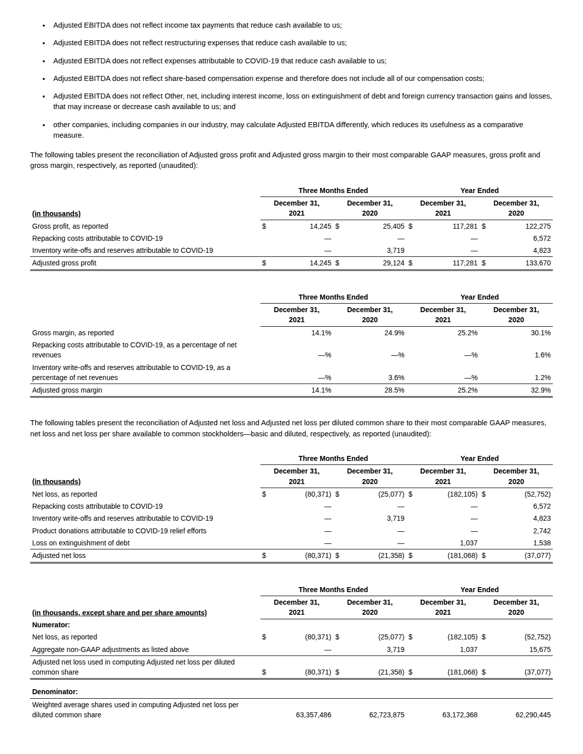Adjusted EBITDA does not reflect income tax payments that reduce cash available to us;
Adjusted EBITDA does not reflect restructuring expenses that reduce cash available to us;
Adjusted EBITDA does not reflect expenses attributable to COVID-19 that reduce cash available to us;
Adjusted EBITDA does not reflect share-based compensation expense and therefore does not include all of our compensation costs;
Adjusted EBITDA does not reflect Other, net, including interest income, loss on extinguishment of debt and foreign currency transaction gains and losses, that may increase or decrease cash available to us; and
other companies, including companies in our industry, may calculate Adjusted EBITDA differently, which reduces its usefulness as a comparative measure.
The following tables present the reconciliation of Adjusted gross profit and Adjusted gross margin to their most comparable GAAP measures, gross profit and gross margin, respectively, as reported (unaudited):
| | Three Months Ended | Year Ended |
| (in thousands) | December 31, 2021 | December 31, 2020 | December 31, 2021 | December 31, 2020 |
| Gross profit, as reported | $ | 14,245 | $ | 25,405 | $ | 117,281 | $ | 122,275 |
| Repacking costs attributable to COVID-19 | | — | | — | | — | | 6,572 |
| Inventory write-offs and reserves attributable to COVID-19 | | — | | 3,719 | | — | | 4,823 |
| Adjusted gross profit | $ | 14,245 | $ | 29,124 | $ | 117,281 | $ | 133,670 |
| | Three Months Ended | Year Ended |
| | December 31, 2021 | December 31, 2020 | December 31, 2021 | December 31, 2020 |
| Gross margin, as reported | 14.1% | 24.9% | 25.2% | 30.1% |
| Repacking costs attributable to COVID-19, as a percentage of net revenues | —% | —% | —% | 1.6% |
| Inventory write-offs and reserves attributable to COVID-19, as a percentage of net revenues | —% | 3.6% | —% | 1.2% |
| Adjusted gross margin | 14.1% | 28.5% | 25.2% | 32.9% |
The following tables present the reconciliation of Adjusted net loss and Adjusted net loss per diluted common share to their most comparable GAAP measures, net loss and net loss per share available to common stockholders—basic and diluted, respectively, as reported (unaudited):
| | Three Months Ended | Year Ended |
| (in thousands) | December 31, 2021 | December 31, 2020 | December 31, 2021 | December 31, 2020 |
| Net loss, as reported | $ | (80,371) | $ | (25,077) | $ | (182,105) | $ | (52,752) |
| Repacking costs attributable to COVID-19 | | — | | — | | — | | 6,572 |
| Inventory write-offs and reserves attributable to COVID-19 | | — | | 3,719 | | — | | 4,823 |
| Product donations attributable to COVID-19 relief efforts | | — | | — | | — | | 2,742 |
| Loss on extinguishment of debt | | — | | — | | 1,037 | | 1,538 |
| Adjusted net loss | $ | (80,371) | $ | (21,358) | $ | (181,068) | $ | (37,077) |
| | Three Months Ended | Year Ended |
| (in thousands, except share and per share amounts) | December 31, 2021 | December 31, 2020 | December 31, 2021 | December 31, 2020 |
| Numerator: | |
| Net loss, as reported | $ | (80,371) | $ | (25,077) | $ | (182,105) | $ | (52,752) |
| Aggregate non-GAAP adjustments as listed above | | — | | 3,719 | | 1,037 | | 15,675 |
| Adjusted net loss used in computing Adjusted net loss per diluted common share | $ | (80,371) | $ | (21,358) | $ | (181,068) | $ | (37,077) |
| Denominator: | |
| Weighted average shares used in computing Adjusted net loss per diluted common share | | 63,357,486 | | 62,723,875 | | 63,172,368 | | 62,290,445 |